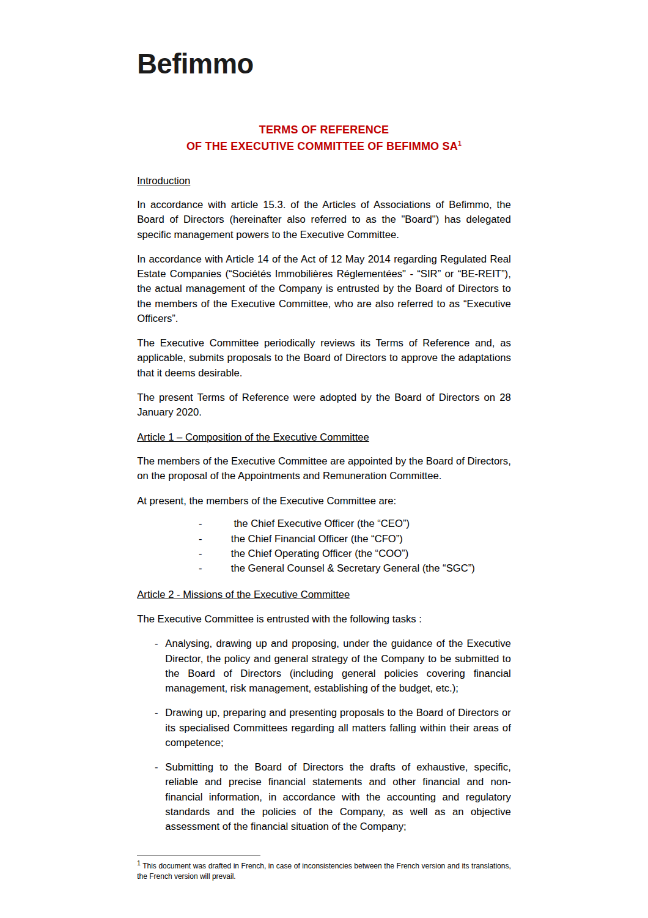Befimmo
TERMS OF REFERENCE
OF THE EXECUTIVE COMMITTEE OF BEFIMMO SA1
Introduction
In accordance with article 15.3. of the Articles of Associations of Befimmo, the Board of Directors (hereinafter also referred to as the "Board") has delegated specific management powers to the Executive Committee.
In accordance with Article 14 of the Act of 12 May 2014 regarding Regulated Real Estate Companies (“Sociétés Immobilières Réglementées" - “SIR” or “BE-REIT”), the actual management of the Company is entrusted by the Board of Directors to the members of the Executive Committee, who are also referred to as “Executive Officers”.
The Executive Committee periodically reviews its Terms of Reference and, as applicable, submits proposals to the Board of Directors to approve the adaptations that it deems desirable.
The present Terms of Reference were adopted by the Board of Directors on 28 January 2020.
Article 1 – Composition of the Executive Committee
The members of the Executive Committee are appointed by the Board of Directors, on the proposal of the Appointments and Remuneration Committee.
At present, the members of the Executive Committee are:
the Chief Executive Officer (the “CEO”)
the Chief Financial Officer (the “CFO”)
the Chief Operating Officer (the “COO”)
the General Counsel & Secretary General (the “SGC”)
Article 2 - Missions of the Executive Committee
The Executive Committee is entrusted with the following tasks :
Analysing, drawing up and proposing, under the guidance of the Executive Director, the policy and general strategy of the Company to be submitted to the Board of Directors (including general policies covering financial management, risk management, establishing of the budget, etc.);
Drawing up, preparing and presenting proposals to the Board of Directors or its specialised Committees regarding all matters falling within their areas of competence;
Submitting to the Board of Directors the drafts of exhaustive, specific, reliable and precise financial statements and other financial and non-financial information, in accordance with the accounting and regulatory standards and the policies of the Company, as well as an objective assessment of the financial situation of the Company;
1 This document was drafted in French, in case of inconsistencies between the French version and its translations, the French version will prevail.